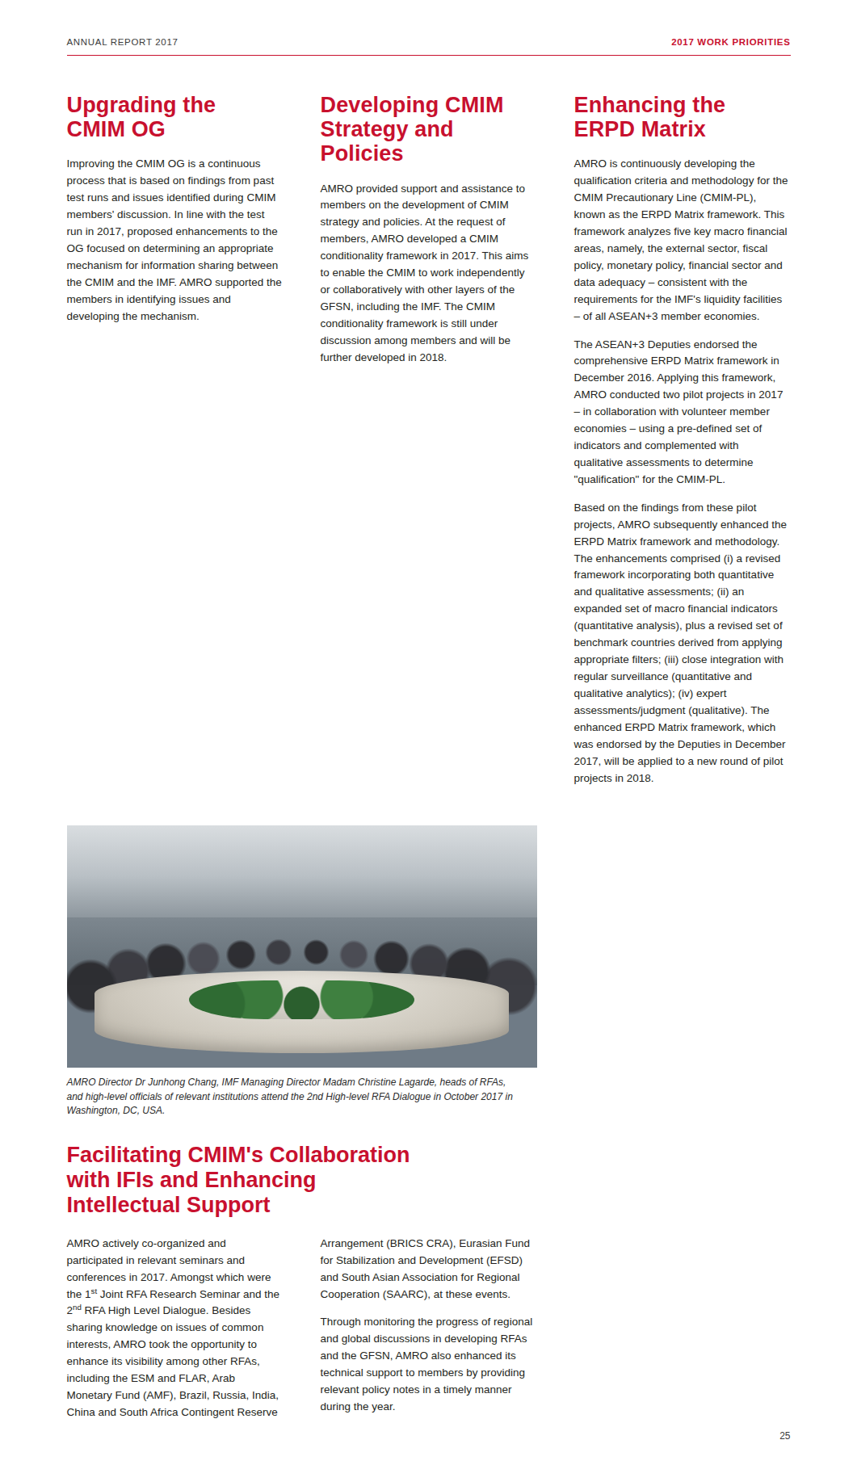Annual Report 2017
2017 Work Priorities
Upgrading the
CMIM OG
Improving the CMIM OG is a continuous process that is based on findings from past test runs and issues identified during CMIM members' discussion. In line with the test run in 2017, proposed enhancements to the OG focused on determining an appropriate mechanism for information sharing between the CMIM and the IMF. AMRO supported the members in identifying issues and developing the mechanism.
Developing CMIM
Strategy and
Policies
AMRO provided support and assistance to members on the development of CMIM strategy and policies. At the request of members, AMRO developed a CMIM conditionality framework in 2017. This aims to enable the CMIM to work independently or collaboratively with other layers of the GFSN, including the IMF. The CMIM conditionality framework is still under discussion among members and will be further developed in 2018.
Enhancing the
ERPD Matrix
AMRO is continuously developing the qualification criteria and methodology for the CMIM Precautionary Line (CMIM-PL), known as the ERPD Matrix framework. This framework analyzes five key macro financial areas, namely, the external sector, fiscal policy, monetary policy, financial sector and data adequacy – consistent with the requirements for the IMF's liquidity facilities – of all ASEAN+3 member economies.
The ASEAN+3 Deputies endorsed the comprehensive ERPD Matrix framework in December 2016. Applying this framework, AMRO conducted two pilot projects in 2017 – in collaboration with volunteer member economies – using a pre-defined set of indicators and complemented with qualitative assessments to determine "qualification" for the CMIM-PL.
Based on the findings from these pilot projects, AMRO subsequently enhanced the ERPD Matrix framework and methodology. The enhancements comprised (i) a revised framework incorporating both quantitative and qualitative assessments; (ii) an expanded set of macro financial indicators (quantitative analysis), plus a revised set of benchmark countries derived from applying appropriate filters; (iii) close integration with regular surveillance (quantitative and qualitative analytics); (iv) expert assessments/judgment (qualitative). The enhanced ERPD Matrix framework, which was endorsed by the Deputies in December 2017, will be applied to a new round of pilot projects in 2018.
AMRO Director Dr Junhong Chang, IMF Managing Director Madam Christine Lagarde, heads of RFAs, and high-level officials of relevant institutions attend the 2nd High-level RFA Dialogue in October 2017 in Washington, DC, USA.
Facilitating CMIM's Collaboration
with IFIs and Enhancing
Intellectual Support
AMRO actively co-organized and participated in relevant seminars and conferences in 2017. Amongst which were the 1st Joint RFA Research Seminar and the 2nd RFA High Level Dialogue. Besides sharing knowledge on issues of common interests, AMRO took the opportunity to enhance its visibility among other RFAs, including the ESM and FLAR, Arab Monetary Fund (AMF), Brazil, Russia, India, China and South Africa Contingent Reserve
Arrangement (BRICS CRA), Eurasian Fund for Stabilization and Development (EFSD) and South Asian Association for Regional Cooperation (SAARC), at these events.
Through monitoring the progress of regional and global discussions in developing RFAs and the GFSN, AMRO also enhanced its technical support to members by providing relevant policy notes in a timely manner during the year.
25